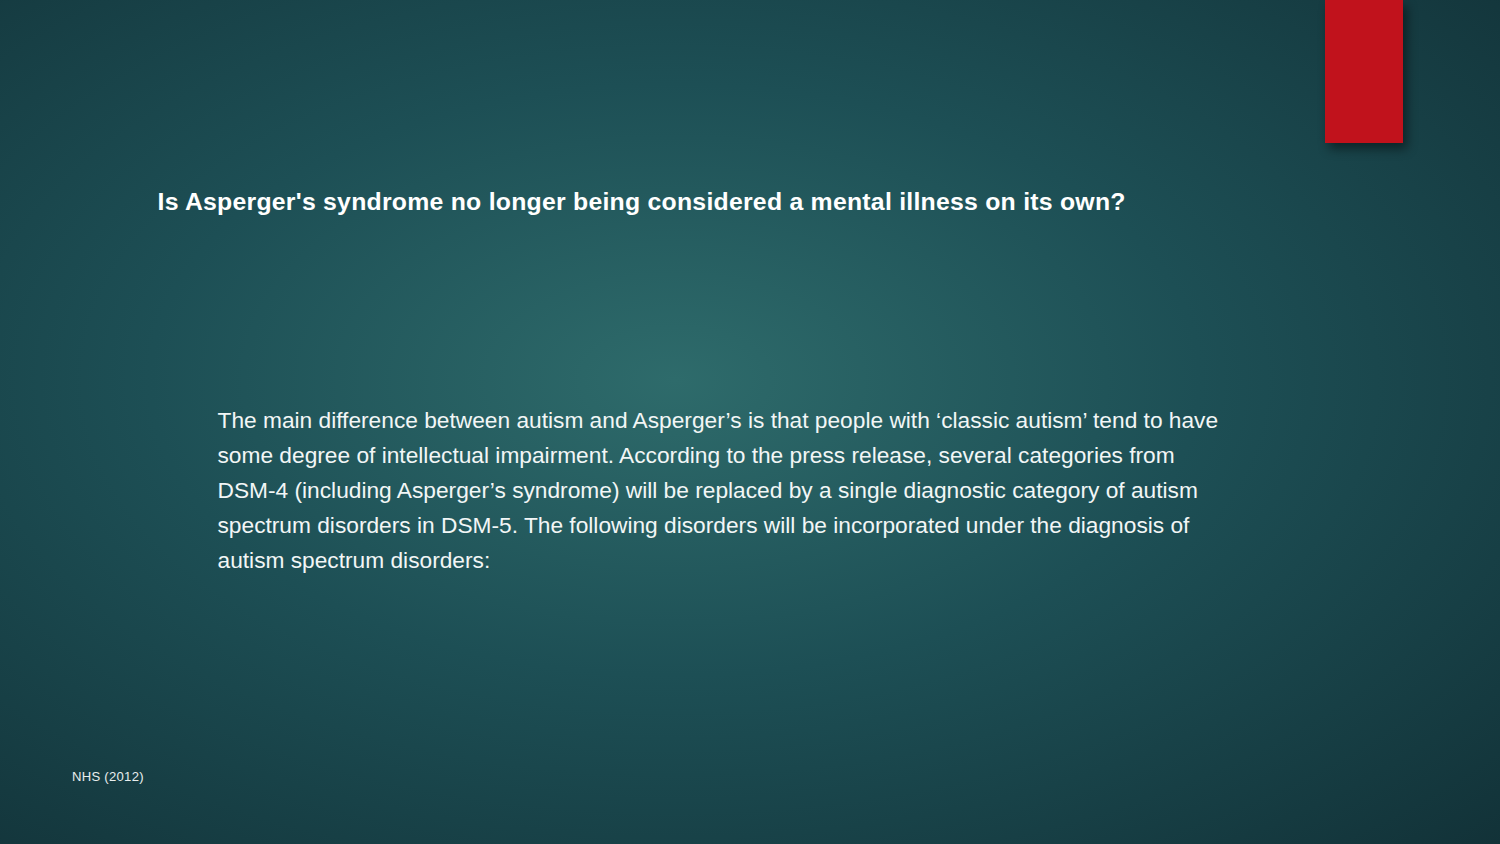Is Asperger's syndrome no longer being considered a mental illness on its own?
The main difference between autism and Asperger’s is that people with ‘classic autism’ tend to have some degree of intellectual impairment. According to the press release, several categories from DSM-4 (including Asperger’s syndrome) will be replaced by a single diagnostic category of autism spectrum disorders in DSM-5. The following disorders will be incorporated under the diagnosis of autism spectrum disorders:
NHS (2012)